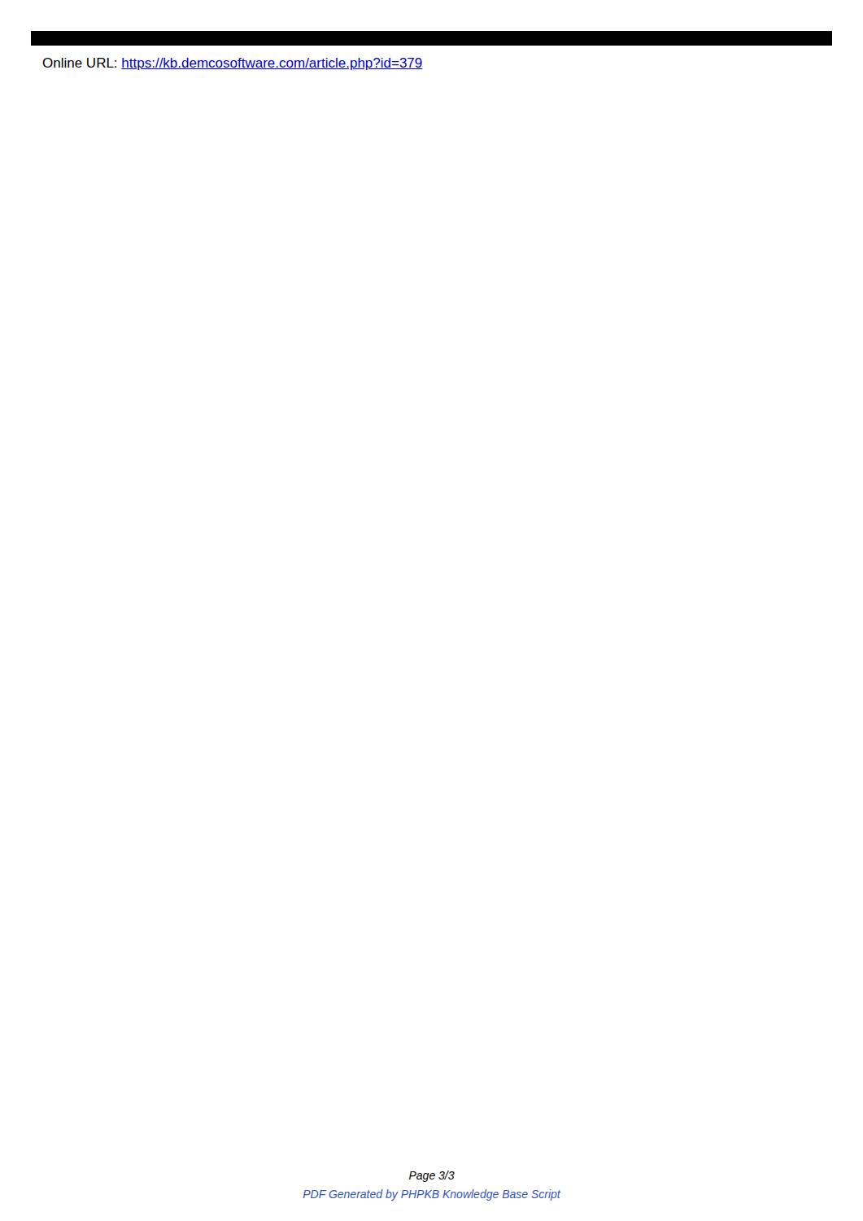Online URL: https://kb.demcosoftware.com/article.php?id=379
Page 3/3
PDF Generated by PHPKB Knowledge Base Script